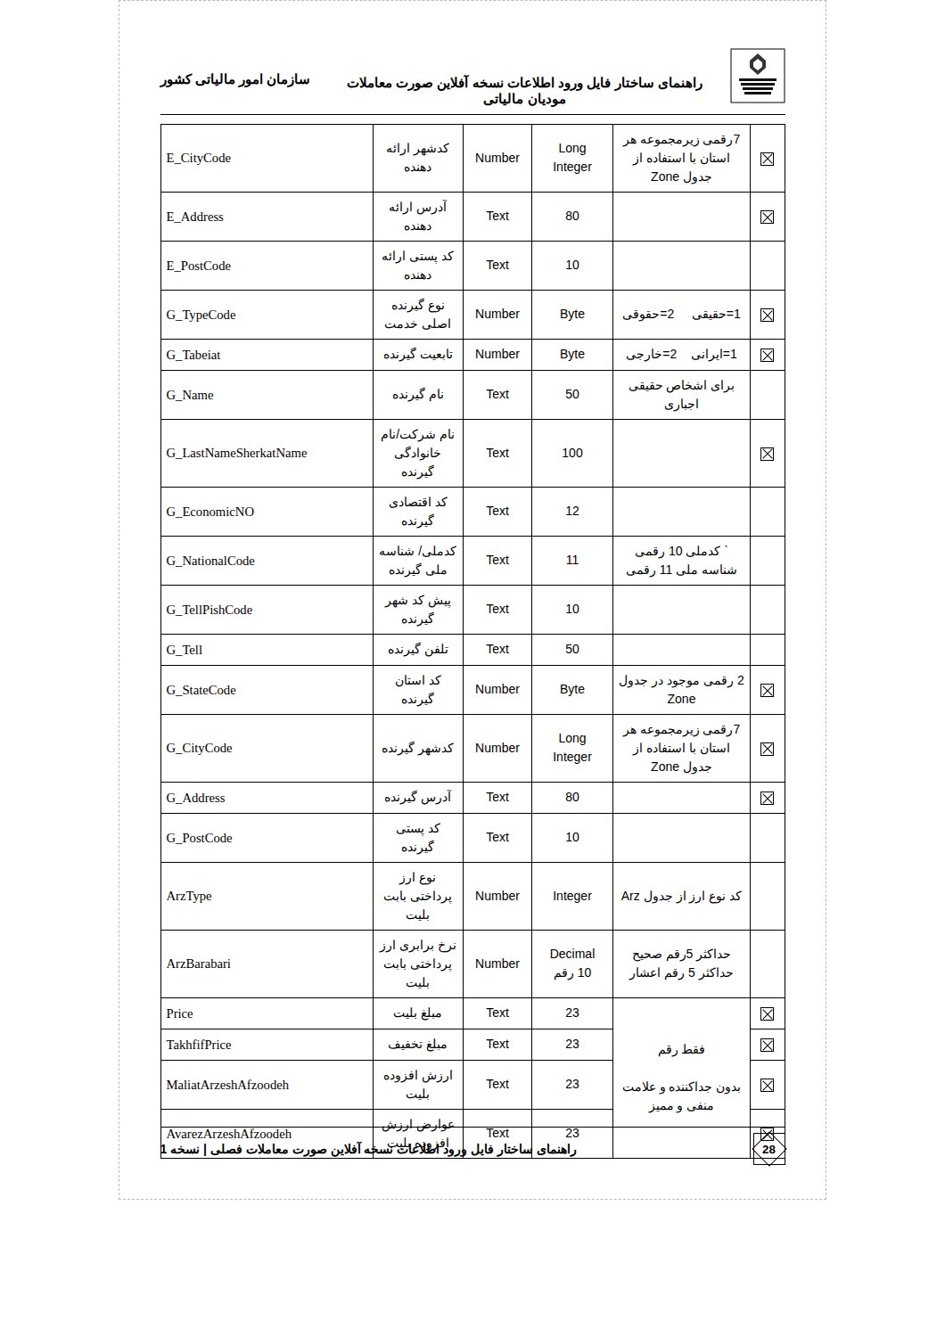راهنمای ساختار فایل ورود اطلاعات نسخه آفلاین صورت معاملات مودیان مالیاتی
سازمان امور مالیاتی کشور
| | 7رقمی زیرمجموعه هر استان با استفاده از جدول Zone | Long Integer | Number | کدشهر ارائه دهنده | E_CityCode |
| | | 80 | Text | آدرس ارائه دهنده | E_Address |
| | | 10 | Text | کد پستی ارائه دهنده | E_PostCode |
| | 1=حقیقی 2=حقوقی | Byte | Number | نوع گیرنده اصلی خدمت | G_TypeCode |
| | 1=ایرانی 2=خارجی | Byte | Number | تابعیت گیرنده | G_Tabeiat |
| | برای اشخاص حقیقی اجباری | 50 | Text | نام گیرنده | G_Name |
| | | 100 | Text | نام شرکت/نام خانوادگی گیرنده | G_LastNameSherkatName |
| | | 12 | Text | کد اقتصادی گیرنده | G_EconomicNO |
| | ` کدملی 10 رقمی شناسه ملی 11 رقمی | 11 | Text | کدملی/ شناسه ملی گیرنده | G_NationalCode |
| | | 10 | Text | پیش کد شهر گیرنده | G_TellPishCode |
| | | 50 | Text | تلفن گیرنده | G_Tell |
| | 2 رقمی موجود در جدول Zone | Byte | Number | کد استان گیرنده | G_StateCode |
| | 7رقمی زیرمجموعه هر استان با استفاده از جدول Zone | Long Integer | Number | کدشهر گیرنده | G_CityCode |
| | | 80 | Text | آدرس گیرنده | G_Address |
| | | 10 | Text | کد پستی گیرنده | G_PostCode |
| | کد نوع ارز از جدول Arz | Integer | Number | نوع ارز پرداختی بابت بلیت | ArzType |
| | حداکثر 5رقم صحیح حداکثر 5 رقم اعشار | Decimal 10 رقم | Number | نرخ برابری ارز پرداختی بابت بلیت | ArzBarabari |
| | فقط رقم بدون جداکننده و علامت منفی و ممیز | 23 | Text | مبلغ بلیت | Price |
| | 23 | Text | مبلغ تخفیف | TakhfifPrice |
| | 23 | Text | ارزش افزوده بلیت | MaliatArzeshAfzoodeh |
| | 23 | Text | عوارض ارزش افزوده بلیت | AvarezArzeshAfzoodeh |
28
راهنمای ساختار فایل ورود اطلاعات نسخه آفلاین صورت معاملات فصلی | نسخه 1